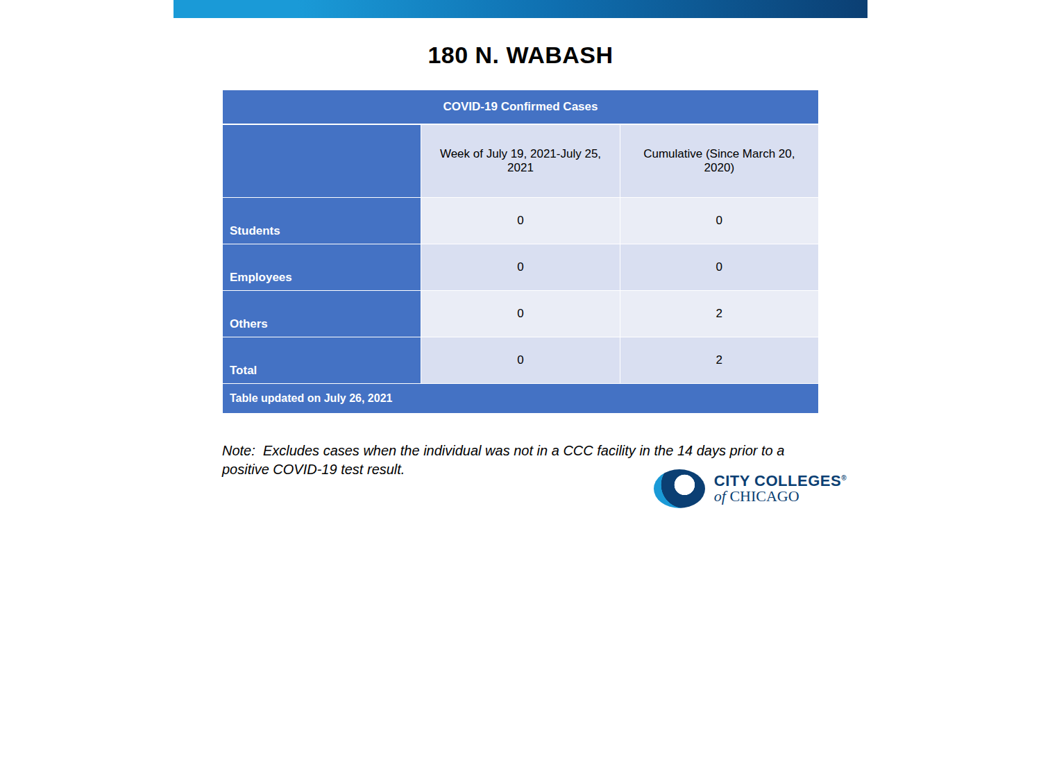180 N. WABASH
COVID-19 Confirmed Cases
| | Week of July 19, 2021-July 25, 2021 | Cumulative (Since March 20, 2020) |
| --- | --- | --- |
| Students | 0 | 0 |
| Employees | 0 | 0 |
| Others | 0 | 2 |
| Total | 0 | 2 |
| Table updated on July 26, 2021 |
Note: Excludes cases when the individual was not in a CCC facility in the 14 days prior to a positive COVID-19 test result.
CITY COLLEGES®
of CHICAGO